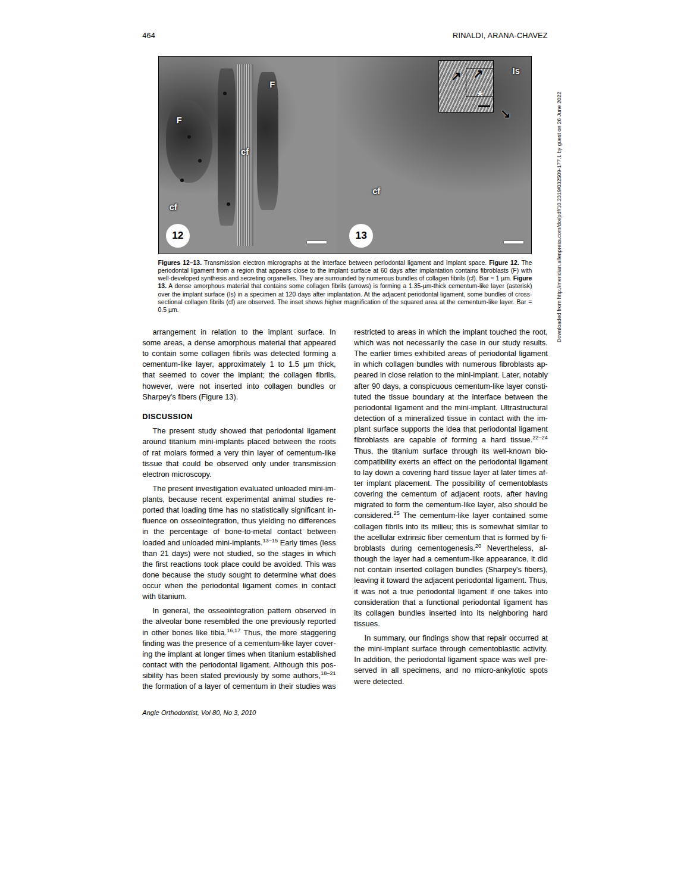Downloaded from http://meridian.allenpress.com/doi/pdf/10.2319/032509-177.1 by guest on 26 June 2022
464 Rinaldi, Arana-Chavez
F F cf cf
12
↗ ↗
* ↘ Is cf
13
Figures 12–13. Transmission electron micrographs at the interface between periodontal ligament and implant space. Figure 12. The periodontal ligament from a region that appears close to the implant surface at 60 days after implantation contains fibroblasts (F) with well-developed synthesis and secreting organelles. They are surrounded by numerous bundles of collagen fibrils (cf). Bar = 1 µm. Figure 13. A dense amorphous material that contains some collagen fibrils (arrows) is forming a 1.35-µm-thick cementum-like layer (asterisk) over the implant surface (Is) in a specimen at 120 days after implantation. At the adjacent periodontal ligament, some bundles of cross-sectional collagen fibrils (cf) are observed. The inset shows higher magnification of the squared area at the cementum-like layer. Bar = 0.5 µm.
arrangement in relation to the implant surface. In some areas, a dense amorphous material that appeared to contain some collagen fibrils was detected forming a cementum-like layer, approximately 1 to 1.5 µm thick, that seemed to cover the implant; the collagen fibrils, however, were not inserted into collagen bundles or Sharpey's fibers (Figure 13).
DISCUSSION
The present study showed that periodontal ligament around titanium mini-implants placed between the roots of rat molars formed a very thin layer of cementum-like tissue that could be observed only under transmission electron microscopy.
The present investigation evaluated unloaded mini-implants, because recent experimental animal studies reported that loading time has no statistically significant influence on osseointegration, thus yielding no differences in the percentage of bone-to-metal contact between loaded and unloaded mini-implants.13–15 Early times (less than 21 days) were not studied, so the stages in which the first reactions took place could be avoided. This was done because the study sought to determine what does occur when the periodontal ligament comes in contact with titanium.
In general, the osseointegration pattern observed in the alveolar bone resembled the one previously reported in other bones like tibia.16,17 Thus, the more staggering finding was the presence of a cementum-like layer covering the implant at longer times when titanium established contact with the periodontal ligament. Although this possibility has been stated previously by some authors,18–21 the formation of a layer of cementum in their studies was restricted to areas in which the implant touched the root, which was not necessarily the case in our study results. The earlier times exhibited areas of periodontal ligament in which collagen bundles with numerous fibroblasts appeared in close relation to the mini-implant. Later, notably after 90 days, a conspicuous cementum-like layer constituted the tissue boundary at the interface between the periodontal ligament and the mini-implant. Ultrastructural detection of a mineralized tissue in contact with the implant surface supports the idea that periodontal ligament fibroblasts are capable of forming a hard tissue.22–24 Thus, the titanium surface through its well-known biocompatibility exerts an effect on the periodontal ligament to lay down a covering hard tissue layer at later times after implant placement. The possibility of cementoblasts covering the cementum of adjacent roots, after having migrated to form the cementum-like layer, also should be considered.25 The cementum-like layer contained some collagen fibrils into its milieu; this is somewhat similar to the acellular extrinsic fiber cementum that is formed by fibroblasts during cementogenesis.20 Nevertheless, although the layer had a cementum-like appearance, it did not contain inserted collagen bundles (Sharpey's fibers), leaving it toward the adjacent periodontal ligament. Thus, it was not a true periodontal ligament if one takes into consideration that a functional periodontal ligament has its collagen bundles inserted into its neighboring hard tissues.
In summary, our findings show that repair occurred at the mini-implant surface through cementoblastic activity. In addition, the periodontal ligament space was well preserved in all specimens, and no micro-ankylotic spots were detected.
Angle Orthodontist, Vol 80, No 3, 2010